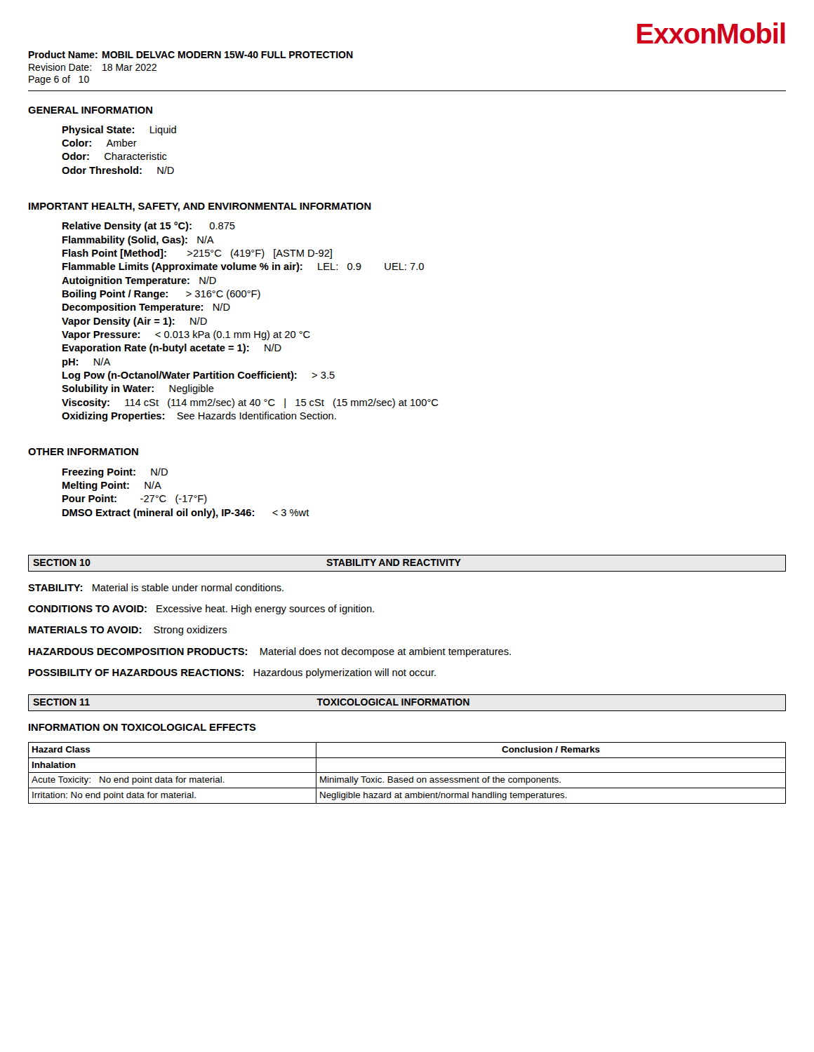ExxonMobil
Product Name: MOBIL DELVAC MODERN 15W-40 FULL PROTECTION
Revision Date: 18 Mar 2022
Page 6 of 10
GENERAL INFORMATION
Physical State: Liquid
Color: Amber
Odor: Characteristic
Odor Threshold: N/D
IMPORTANT HEALTH, SAFETY, AND ENVIRONMENTAL INFORMATION
Relative Density (at 15 °C): 0.875
Flammability (Solid, Gas): N/A
Flash Point [Method]: >215°C (419°F) [ASTM D-92]
Flammable Limits (Approximate volume % in air): LEL: 0.9 UEL: 7.0
Autoignition Temperature: N/D
Boiling Point / Range: > 316°C (600°F)
Decomposition Temperature: N/D
Vapor Density (Air = 1): N/D
Vapor Pressure: < 0.013 kPa (0.1 mm Hg) at 20 °C
Evaporation Rate (n-butyl acetate = 1): N/D
pH: N/A
Log Pow (n-Octanol/Water Partition Coefficient): > 3.5
Solubility in Water: Negligible
Viscosity: 114 cSt (114 mm2/sec) at 40 °C | 15 cSt (15 mm2/sec) at 100°C
Oxidizing Properties: See Hazards Identification Section.
OTHER INFORMATION
Freezing Point: N/D
Melting Point: N/A
Pour Point: -27°C (-17°F)
DMSO Extract (mineral oil only), IP-346: < 3 %wt
SECTION 10 STABILITY AND REACTIVITY
STABILITY: Material is stable under normal conditions.
CONDITIONS TO AVOID: Excessive heat. High energy sources of ignition.
MATERIALS TO AVOID: Strong oxidizers
HAZARDOUS DECOMPOSITION PRODUCTS: Material does not decompose at ambient temperatures.
POSSIBILITY OF HAZARDOUS REACTIONS: Hazardous polymerization will not occur.
SECTION 11 TOXICOLOGICAL INFORMATION
INFORMATION ON TOXICOLOGICAL EFFECTS
| Hazard Class | Conclusion / Remarks |
| --- | --- |
| Inhalation | |
| Acute Toxicity: No end point data for material. | Minimally Toxic. Based on assessment of the components. |
| Irritation: No end point data for material. | Negligible hazard at ambient/normal handling temperatures. |